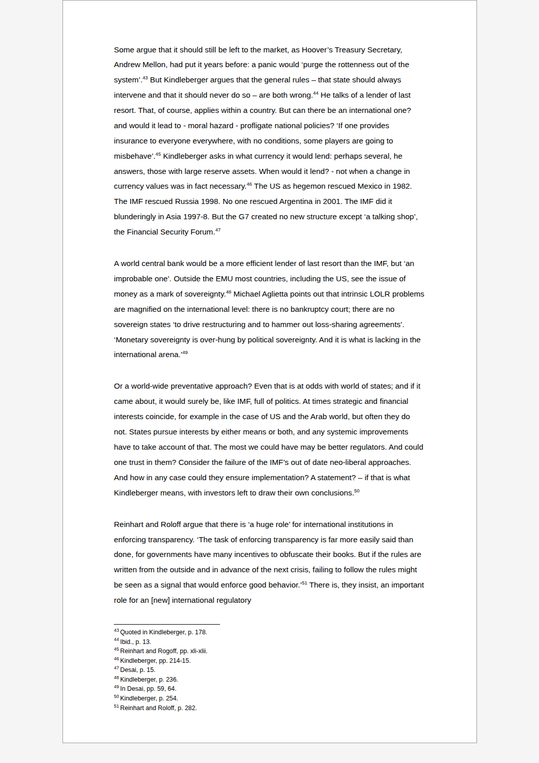Some argue that it should still be left to the market, as Hoover’s Treasury Secretary, Andrew Mellon, had put it years before: a panic would ‘purge the rottenness out of the system’.43 But Kindleberger argues that the general rules – that state should always intervene and that it should never do so – are both wrong.44 He talks of a lender of last resort. That, of course, applies within a country. But can there be an international one? and would it lead to - moral hazard - profligate national policies? ‘If one provides insurance to everyone everywhere, with no conditions, some players are going to misbehave’.45 Kindleberger asks in what currency it would lend: perhaps several, he answers, those with large reserve assets. When would it lend? - not when a change in currency values was in fact necessary.46 The US as hegemon rescued Mexico in 1982. The IMF rescued Russia 1998. No one rescued Argentina in 2001. The IMF did it blunderingly in Asia 1997-8. But the G7 created no new structure except ‘a talking shop’, the Financial Security Forum.47
A world central bank would be a more efficient lender of last resort than the IMF, but ‘an improbable one’. Outside the EMU most countries, including the US, see the issue of money as a mark of sovereignty.48 Michael Aglietta points out that intrinsic LOLR problems are magnified on the international level: there is no bankruptcy court; there are no sovereign states ‘to drive restructuring and to hammer out loss-sharing agreements’. ‘Monetary sovereignty is over-hung by political sovereignty. And it is what is lacking in the international arena.’49
Or a world-wide preventative approach? Even that is at odds with world of states; and if it came about, it would surely be, like IMF, full of politics. At times strategic and financial interests coincide, for example in the case of US and the Arab world, but often they do not. States pursue interests by either means or both, and any systemic improvements have to take account of that. The most we could have may be better regulators. And could one trust in them? Consider the failure of the IMF’s out of date neo-liberal approaches. And how in any case could they ensure implementation? A statement? – if that is what Kindleberger means, with investors left to draw their own conclusions.50
Reinhart and Roloff argue that there is ‘a huge role’ for international institutions in enforcing transparency. ‘The task of enforcing transparency is far more easily said than done, for governments have many incentives to obfuscate their books. But if the rules are written from the outside and in advance of the next crisis, failing to follow the rules might be seen as a signal that would enforce good behavior.’51 There is, they insist, an important role for an [new] international regulatory
43 Quoted in Kindleberger, p. 178.
44 Ibid., p. 13.
45 Reinhart and Rogoff, pp. xli-xlii.
46 Kindleberger, pp. 214-15.
47 Desai, p. 15.
48 Kindleberger, p. 236.
49 In Desai, pp. 59, 64.
50 Kindleberger, p. 254.
51 Reinhart and Roloff, p. 282.